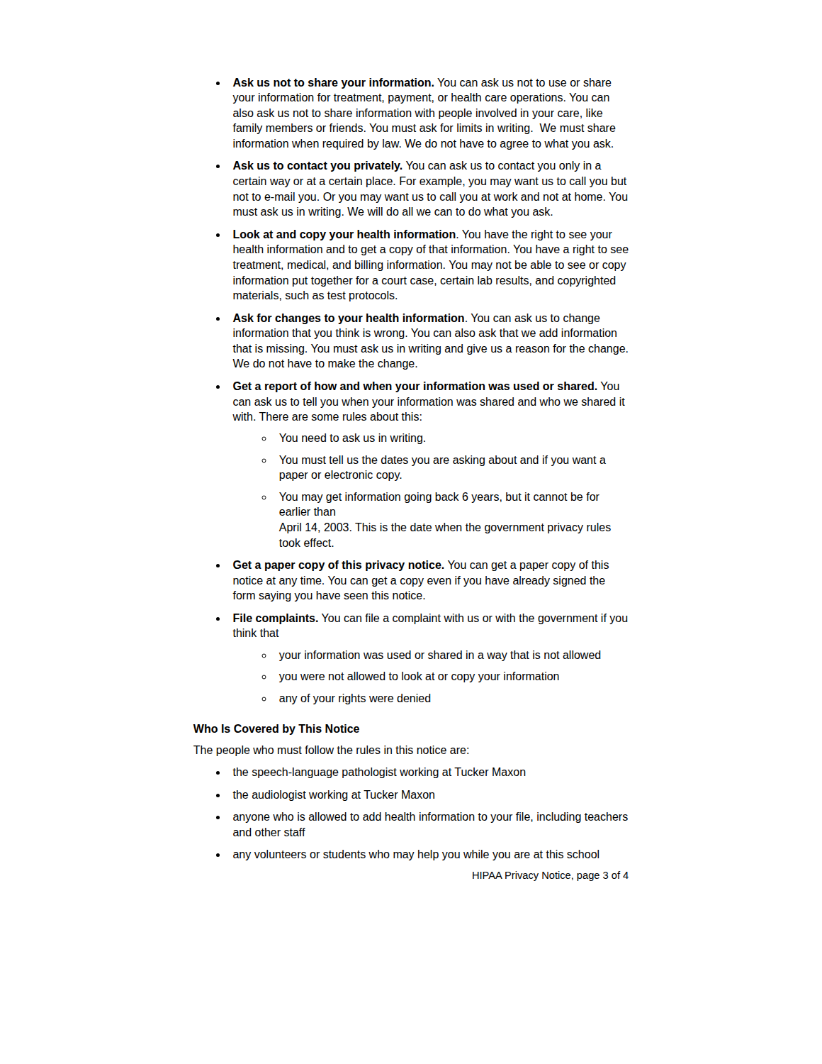Ask us not to share your information. You can ask us not to use or share your information for treatment, payment, or health care operations. You can also ask us not to share information with people involved in your care, like family members or friends. You must ask for limits in writing. We must share information when required by law. We do not have to agree to what you ask.
Ask us to contact you privately. You can ask us to contact you only in a certain way or at a certain place. For example, you may want us to call you but not to e-mail you. Or you may want us to call you at work and not at home. You must ask us in writing. We will do all we can to do what you ask.
Look at and copy your health information. You have the right to see your health information and to get a copy of that information. You have a right to see treatment, medical, and billing information. You may not be able to see or copy information put together for a court case, certain lab results, and copyrighted materials, such as test protocols.
Ask for changes to your health information. You can ask us to change information that you think is wrong. You can also ask that we add information that is missing. You must ask us in writing and give us a reason for the change. We do not have to make the change.
Get a report of how and when your information was used or shared. You can ask us to tell you when your information was shared and who we shared it with. There are some rules about this:
You need to ask us in writing.
You must tell us the dates you are asking about and if you want a paper or electronic copy.
You may get information going back 6 years, but it cannot be for earlier than
April 14, 2003. This is the date when the government privacy rules took effect.
Get a paper copy of this privacy notice. You can get a paper copy of this notice at any time. You can get a copy even if you have already signed the form saying you have seen this notice.
File complaints. You can file a complaint with us or with the government if you think that
your information was used or shared in a way that is not allowed
you were not allowed to look at or copy your information
any of your rights were denied
Who Is Covered by This Notice
The people who must follow the rules in this notice are:
the speech-language pathologist working at Tucker Maxon
the audiologist working at Tucker Maxon
anyone who is allowed to add health information to your file, including teachers and other staff
any volunteers or students who may help you while you are at this school
HIPAA Privacy Notice, page 3 of 4